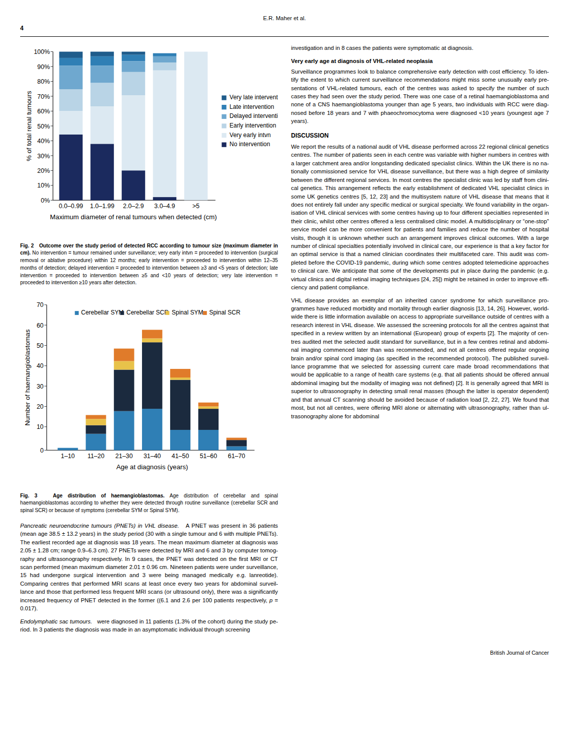E.R. Maher et al.
4
100% 90% 80% 70% 60% 50% 40% 30% 20% 10% 0% % of total renal tumours 0.0–0.99 1.0–1.99 2.0–2.9 3.0–4.9 >5 Maximum diameter of renal tumours when detected (cm) Very late intervention Late intervention Delayed intervention Early intervention Very early intvn No intervention
Fig. 2 Outcome over the study period of detected RCC according to tumour size (maximum diameter in cm). No intervention = tumour remained under surveillance; very early intvn = proceeded to intervention (surgical removal or ablative procedure) within 12 months; early intervention = proceeded to intervention within 12–35 months of detection; delayed intervention = proceeded to intervention between ≥3 and <5 years of detection; late intervention = proceeded to intervention between ≥5 and <10 years of detection; very late intervention = proceeded to intervention ≥10 years after detection.
70 60 50 40 30 20 10 0 Number of haemangioblastomas Cerebellar SYM Cerebellar SCR Spinal SYM Spinal SCR 1–10 11–20 21–30 31–40 41–50 51–60 61–70 Age at diagnosis (years)
Fig. 3 Age distribution of haemangioblastomas. Age distribution of cerebellar and spinal haemangioblastomas according to whether they were detected through routine surveillance (cerebellar SCR and spinal SCR) or because of symptoms (cerebellar SYM or Spinal SYM).
Pancreatic neuroendocrine tumours (PNETs) in VHL disease. A PNET was present in 36 patients (mean age 38.5 ± 13.2 years) in the study period (30 with a single tumour and 6 with multiple PNETs). The earliest recorded age at diagnosis was 18 years. The mean maximum diameter at diagnosis was 2.05 ± 1.28 cm; range 0.9–6.3 cm). 27 PNETs were detected by MRI and 6 and 3 by computer tomography and ultrasonography respectively. In 9 cases, the PNET was detected on the first MRI or CT scan performed (mean maximum diameter 2.01 ± 0.96 cm. Nineteen patients were under surveillance, 15 had undergone surgical intervention and 3 were being managed medically e.g. lanreotide). Comparing centres that performed MRI scans at least once every two years for abdominal surveillance and those that performed less frequent MRI scans (or ultrasound only), there was a significantly increased frequency of PNET detected in the former ((6.1 and 2.6 per 100 patients respectively, p = 0.017).
Endolymphatic sac tumours. were diagnosed in 11 patients (1.3% of the cohort) during the study period. In 3 patients the diagnosis was made in an asymptomatic individual through screening
investigation and in 8 cases the patients were symptomatic at diagnosis.
Very early age at diagnosis of VHL-related neoplasia
Surveillance programmes look to balance comprehensive early detection with cost efficiency. To identify the extent to which current surveillance recommendations might miss some unusually early presentations of VHL-related tumours, each of the centres was asked to specify the number of such cases they had seen over the study period. There was one case of a retinal haemangioblastoma and none of a CNS haemangioblastoma younger than age 5 years, two individuals with RCC were diagnosed before 18 years and 7 with phaeochromocytoma were diagnosed <10 years (youngest age 7 years).
DISCUSSION
We report the results of a national audit of VHL disease performed across 22 regional clinical genetics centres. The number of patients seen in each centre was variable with higher numbers in centres with a larger catchment area and/or longstanding dedicated specialist clinics. Within the UK there is no nationally commissioned service for VHL disease surveillance, but there was a high degree of similarity between the different regional services. In most centres the specialist clinic was led by staff from clinical genetics. This arrangement reflects the early establishment of dedicated VHL specialist clinics in some UK genetics centres [5, 12, 23] and the multisystem nature of VHL disease that means that it does not entirely fall under any specific medical or surgical specialty. We found variability in the organisation of VHL clinical services with some centres having up to four different specialties represented in their clinic, whilst other centres offered a less centralised clinic model. A multidisciplinary or “one-stop” service model can be more convenient for patients and families and reduce the number of hospital visits, though it is unknown whether such an arrangement improves clinical outcomes. With a large number of clinical specialties potentially involved in clinical care, our experience is that a key factor for an optimal service is that a named clinician coordinates their multifaceted care. This audit was completed before the COVID-19 pandemic, during which some centres adopted telemedicine approaches to clinical care. We anticipate that some of the developments put in place during the pandemic (e.g. virtual clinics and digital retinal imaging techniques [24, 25]) might be retained in order to improve efficiency and patient compliance.
VHL disease provides an exemplar of an inherited cancer syndrome for which surveillance programmes have reduced morbidity and mortality through earlier diagnosis [13, 14, 26]. However, worldwide there is little information available on access to appropriate surveillance outside of centres with a research interest in VHL disease. We assessed the screening protocols for all the centres against that specified in a review written by an international (European) group of experts [2]. The majority of centres audited met the selected audit standard for surveillance, but in a few centres retinal and abdominal imaging commenced later than was recommended, and not all centres offered regular ongoing brain and/or spinal cord imaging (as specified in the recommended protocol). The published surveillance programme that we selected for assessing current care made broad recommendations that would be applicable to a range of health care systems (e.g. that all patients should be offered annual abdominal imaging but the modality of imaging was not defined) [2]. It is generally agreed that MRI is superior to ultrasonography in detecting small renal masses (though the latter is operator dependent) and that annual CT scanning should be avoided because of radiation load [2, 22, 27]. We found that most, but not all centres, were offering MRI alone or alternating with ultrasonography, rather than ultrasonography alone for abdominal
British Journal of Cancer